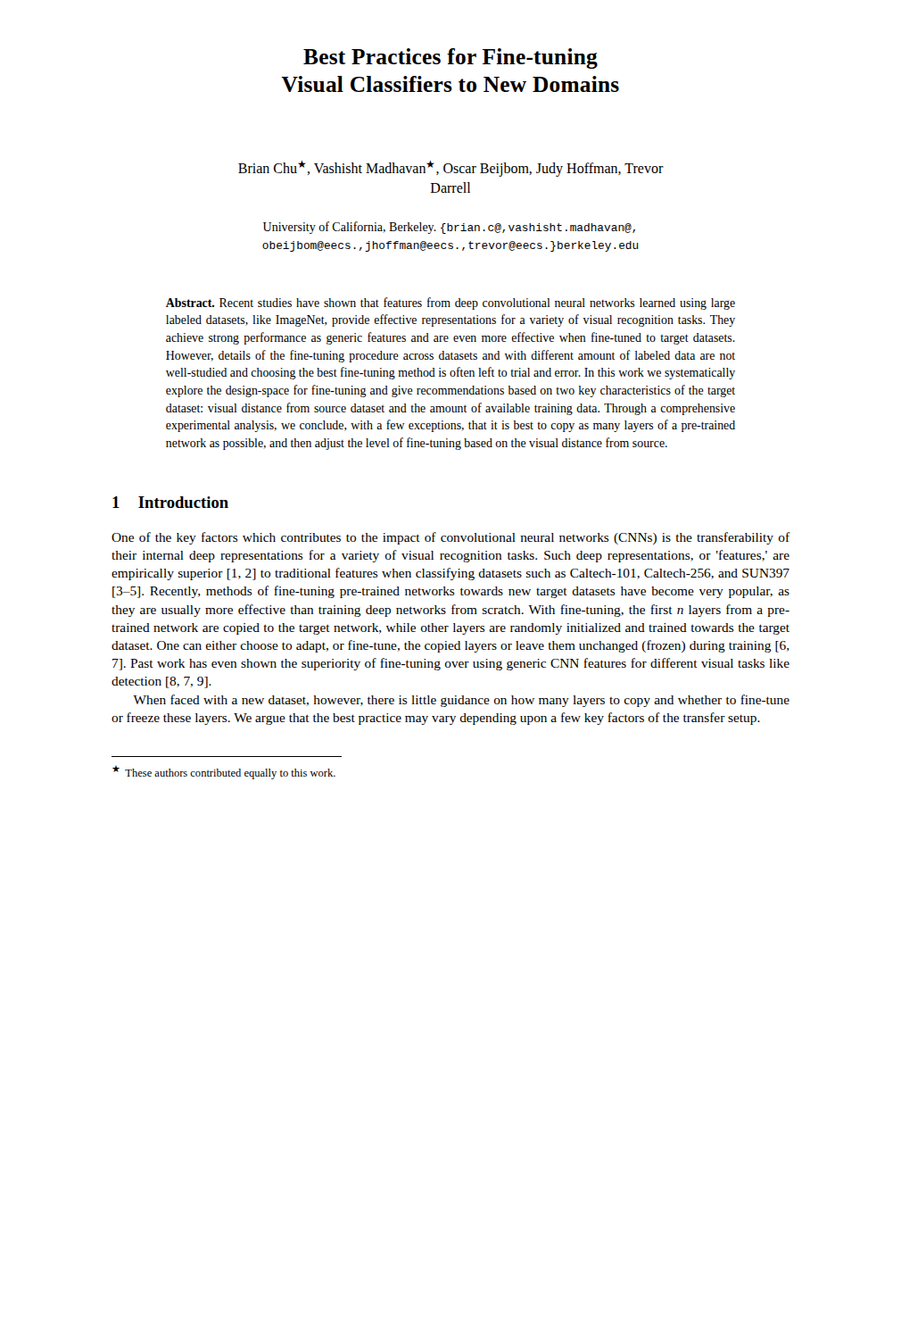Best Practices for Fine-tuning
Visual Classifiers to New Domains
Brian Chu★, Vashisht Madhavan★, Oscar Beijbom, Judy Hoffman, Trevor
Darrell
University of California, Berkeley. {brian.c@,vashisht.madhavan@,
obeijbom@eecs.,jhoffman@eecs.,trevor@eecs.}berkeley.edu
Abstract. Recent studies have shown that features from deep convolutional neural networks learned using large labeled datasets, like ImageNet, provide effective representations for a variety of visual recognition tasks. They achieve strong performance as generic features and are even more effective when fine-tuned to target datasets. However, details of the fine-tuning procedure across datasets and with different amount of labeled data are not well-studied and choosing the best fine-tuning method is often left to trial and error. In this work we systematically explore the design-space for fine-tuning and give recommendations based on two key characteristics of the target dataset: visual distance from source dataset and the amount of available training data. Through a comprehensive experimental analysis, we conclude, with a few exceptions, that it is best to copy as many layers of a pre-trained network as possible, and then adjust the level of fine-tuning based on the visual distance from source.
1 Introduction
One of the key factors which contributes to the impact of convolutional neural networks (CNNs) is the transferability of their internal deep representations for a variety of visual recognition tasks. Such deep representations, or 'features,' are empirically superior [1, 2] to traditional features when classifying datasets such as Caltech-101, Caltech-256, and SUN397 [3–5]. Recently, methods of fine-tuning pre-trained networks towards new target datasets have become very popular, as they are usually more effective than training deep networks from scratch. With fine-tuning, the first n layers from a pre-trained network are copied to the target network, while other layers are randomly initialized and trained towards the target dataset. One can either choose to adapt, or fine-tune, the copied layers or leave them unchanged (frozen) during training [6, 7]. Past work has even shown the superiority of fine-tuning over using generic CNN features for different visual tasks like detection [8, 7, 9].
When faced with a new dataset, however, there is little guidance on how many layers to copy and whether to fine-tune or freeze these layers. We argue that the best practice may vary depending upon a few key factors of the transfer setup.
★These authors contributed equally to this work.